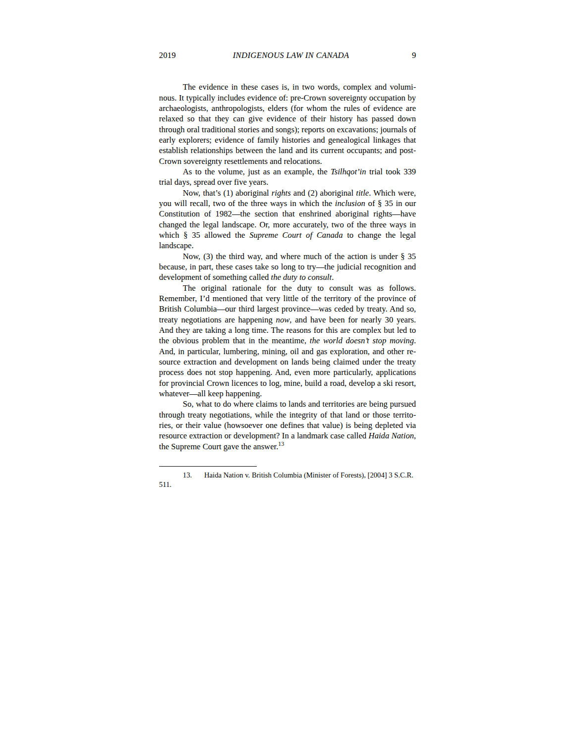2019 Indigenous Law in Canada 9
The evidence in these cases is, in two words, complex and voluminous. It typically includes evidence of: pre-Crown sovereignty occupation by archaeologists, anthropologists, elders (for whom the rules of evidence are relaxed so that they can give evidence of their history has passed down through oral traditional stories and songs); reports on excavations; journals of early explorers; evidence of family histories and genealogical linkages that establish relationships between the land and its current occupants; and post-Crown sovereignty resettlements and relocations.
As to the volume, just as an example, the Tsilhqot’in trial took 339 trial days, spread over five years.
Now, that’s (1) aboriginal rights and (2) aboriginal title. Which were, you will recall, two of the three ways in which the inclusion of § 35 in our Constitution of 1982—the section that enshrined aboriginal rights—have changed the legal landscape. Or, more accurately, two of the three ways in which § 35 allowed the Supreme Court of Canada to change the legal landscape.
Now, (3) the third way, and where much of the action is under § 35 because, in part, these cases take so long to try—the judicial recognition and development of something called the duty to consult.
The original rationale for the duty to consult was as follows. Remember, I’d mentioned that very little of the territory of the province of British Columbia—our third largest province—was ceded by treaty. And so, treaty negotiations are happening now, and have been for nearly 30 years. And they are taking a long time. The reasons for this are complex but led to the obvious problem that in the meantime, the world doesn’t stop moving. And, in particular, lumbering, mining, oil and gas exploration, and other resource extraction and development on lands being claimed under the treaty process does not stop happening. And, even more particularly, applications for provincial Crown licences to log, mine, build a road, develop a ski resort, whatever—all keep happening.
So, what to do where claims to lands and territories are being pursued through treaty negotiations, while the integrity of that land or those territories, or their value (howsoever one defines that value) is being depleted via resource extraction or development? In a landmark case called Haida Nation, the Supreme Court gave the answer.13
13. Haida Nation v. British Columbia (Minister of Forests), [2004] 3 S.C.R. 511.